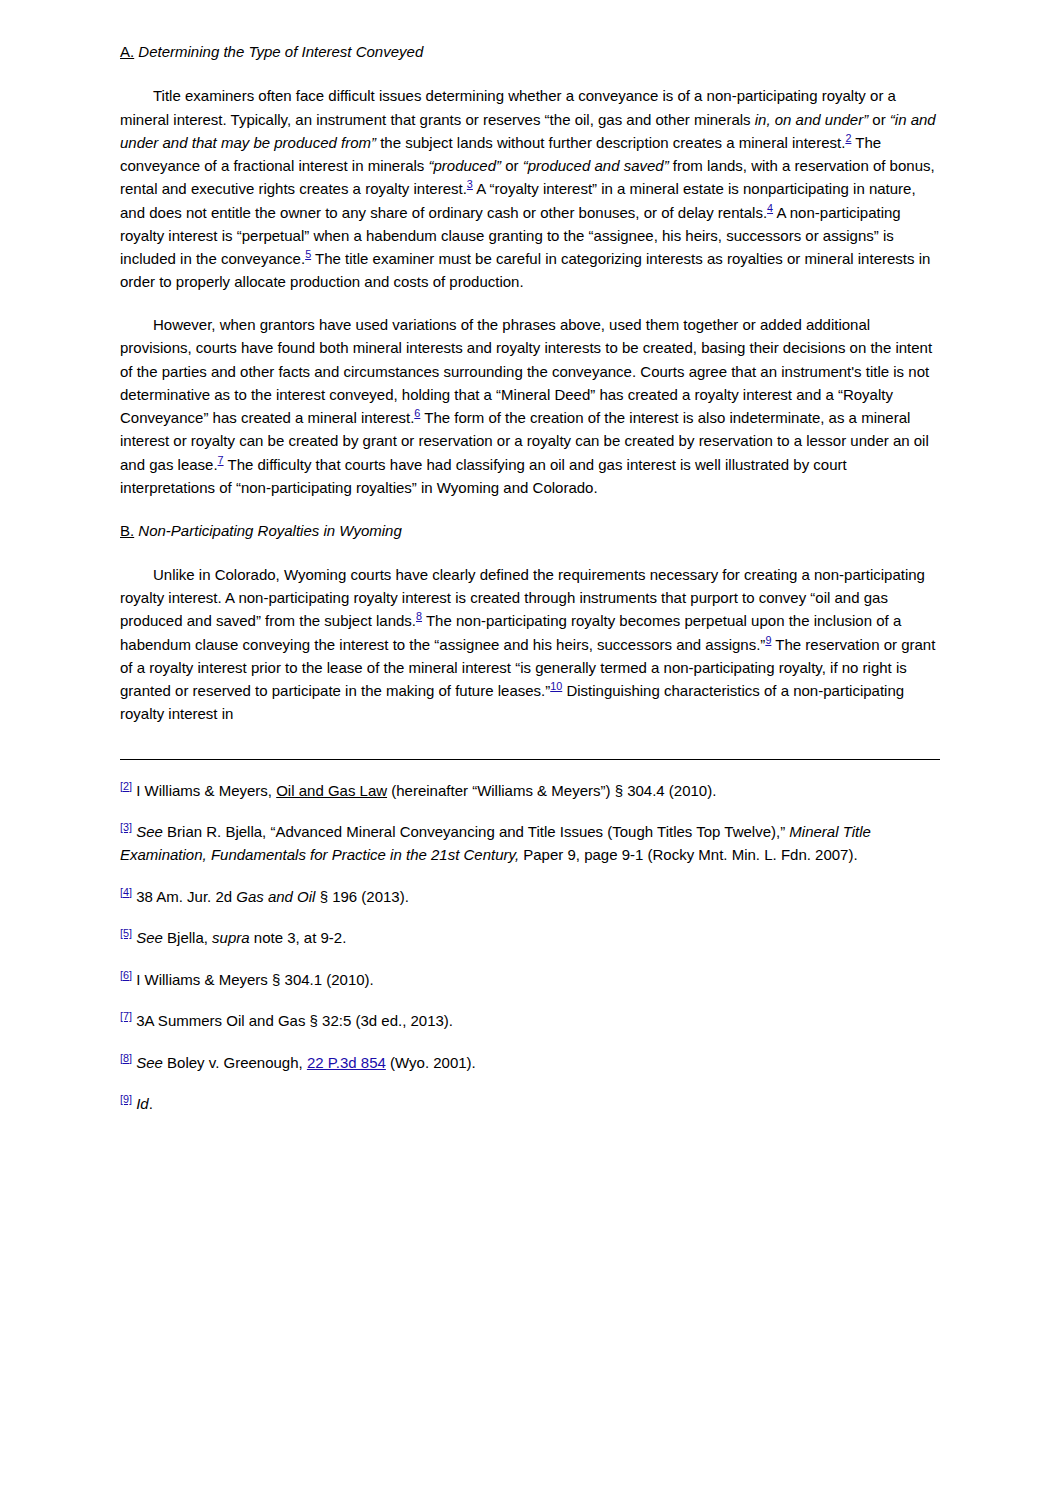A. Determining the Type of Interest Conveyed
Title examiners often face difficult issues determining whether a conveyance is of a non-participating royalty or a mineral interest. Typically, an instrument that grants or reserves “the oil, gas and other minerals in, on and under” or “in and under and that may be produced from” the subject lands without further description creates a mineral interest.2 The conveyance of a fractional interest in minerals “produced” or “produced and saved” from lands, with a reservation of bonus, rental and executive rights creates a royalty interest.3 A “royalty interest” in a mineral estate is nonparticipating in nature, and does not entitle the owner to any share of ordinary cash or other bonuses, or of delay rentals.4 A non-participating royalty interest is “perpetual” when a habendum clause granting to the “assignee, his heirs, successors or assigns” is included in the conveyance.5 The title examiner must be careful in categorizing interests as royalties or mineral interests in order to properly allocate production and costs of production.
However, when grantors have used variations of the phrases above, used them together or added additional provisions, courts have found both mineral interests and royalty interests to be created, basing their decisions on the intent of the parties and other facts and circumstances surrounding the conveyance. Courts agree that an instrument's title is not determinative as to the interest conveyed, holding that a “Mineral Deed” has created a royalty interest and a “Royalty Conveyance” has created a mineral interest.6 The form of the creation of the interest is also indeterminate, as a mineral interest or royalty can be created by grant or reservation or a royalty can be created by reservation to a lessor under an oil and gas lease.7 The difficulty that courts have had classifying an oil and gas interest is well illustrated by court interpretations of “non-participating royalties” in Wyoming and Colorado.
B. Non-Participating Royalties in Wyoming
Unlike in Colorado, Wyoming courts have clearly defined the requirements necessary for creating a non-participating royalty interest. A non-participating royalty interest is created through instruments that purport to convey “oil and gas produced and saved” from the subject lands.8 The non-participating royalty becomes perpetual upon the inclusion of a habendum clause conveying the interest to the “assignee and his heirs, successors and assigns.”9 The reservation or grant of a royalty interest prior to the lease of the mineral interest “is generally termed a non-participating royalty, if no right is granted or reserved to participate in the making of future leases.”10 Distinguishing characteristics of a non-participating royalty interest in
[2] I Williams & Meyers, Oil and Gas Law (hereinafter “Williams & Meyers”) § 304.4 (2010).
[3] See Brian R. Bjella, “Advanced Mineral Conveyancing and Title Issues (Tough Titles Top Twelve),” Mineral Title Examination, Fundamentals for Practice in the 21st Century, Paper 9, page 9-1 (Rocky Mnt. Min. L. Fdn. 2007).
[4] 38 Am. Jur. 2d Gas and Oil § 196 (2013).
[5] See Bjella, supra note 3, at 9-2.
[6] I Williams & Meyers § 304.1 (2010).
[7] 3A Summers Oil and Gas § 32:5 (3d ed., 2013).
[8] See Boley v. Greenough, 22 P.3d 854 (Wyo. 2001).
[9] Id.